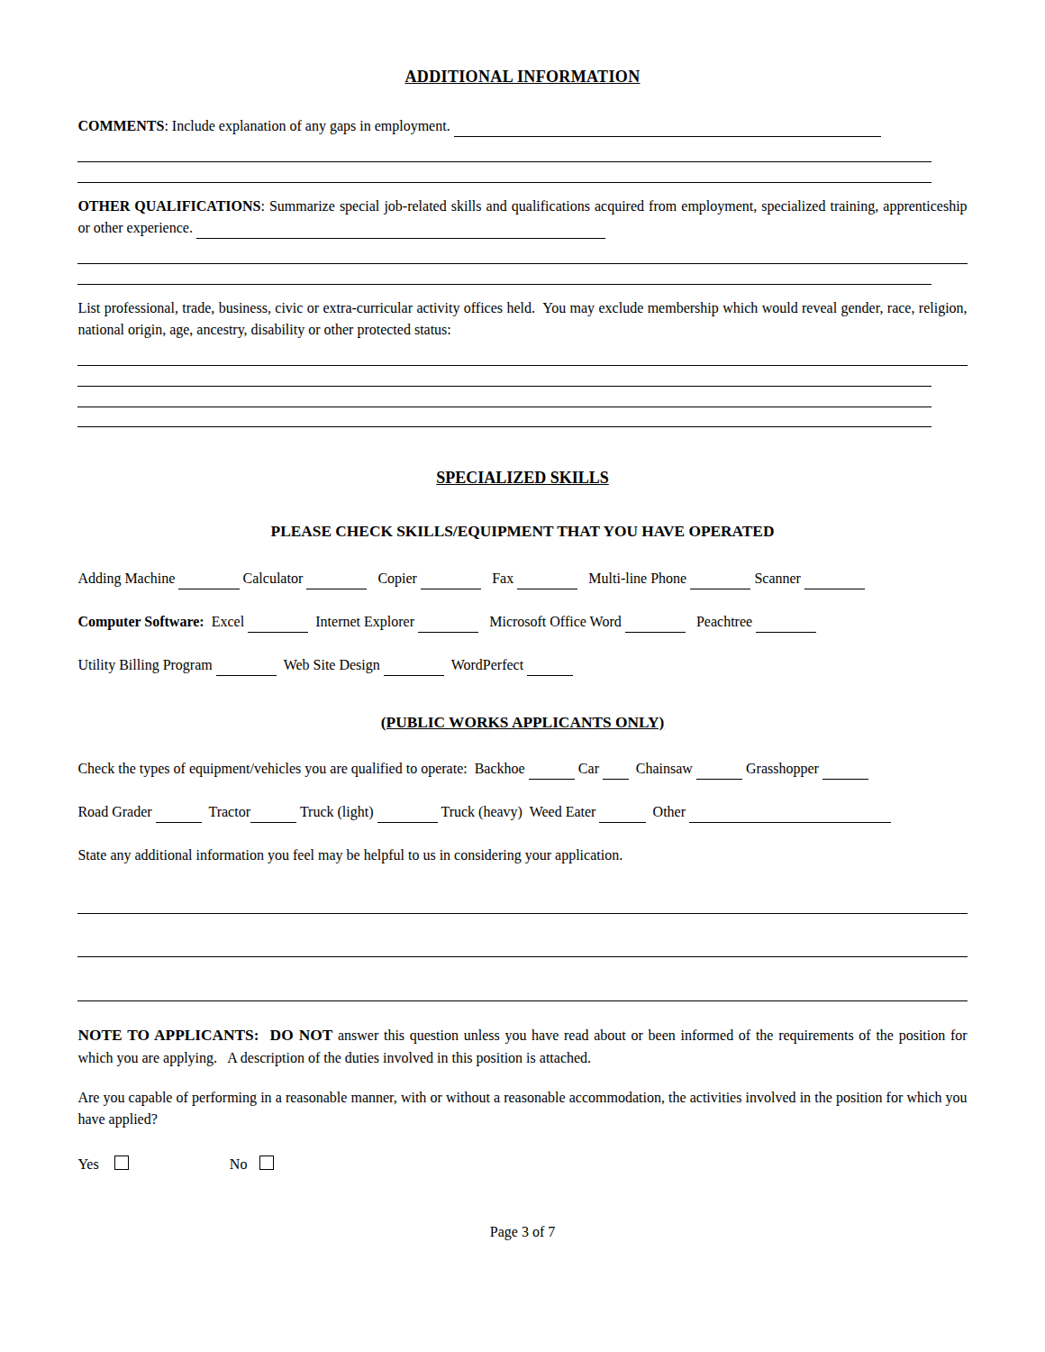ADDITIONAL INFORMATION
COMMENTS: Include explanation of any gaps in employment.
OTHER QUALIFICATIONS: Summarize special job-related skills and qualifications acquired from employment, specialized training, apprenticeship or other experience.
List professional, trade, business, civic or extra-curricular activity offices held. You may exclude membership which would reveal gender, race, religion, national origin, age, ancestry, disability or other protected status:
SPECIALIZED SKILLS
PLEASE CHECK SKILLS/EQUIPMENT THAT YOU HAVE OPERATED
Adding Machine Calculator Copier Fax Multi-line Phone Scanner
Computer Software: Excel Internet Explorer Microsoft Office Word Peachtree
Utility Billing Program Web Site Design WordPerfect
(PUBLIC WORKS APPLICANTS ONLY)
Check the types of equipment/vehicles you are qualified to operate: Backhoe Car Chainsaw Grasshopper
Road Grader Tractor Truck (light) Truck (heavy) Weed Eater Other
State any additional information you feel may be helpful to us in considering your application.
NOTE TO APPLICANTS: DO NOT answer this question unless you have read about or been informed of the requirements of the position for which you are applying. A description of the duties involved in this position is attached.
Are you capable of performing in a reasonable manner, with or without a reasonable accommodation, the activities involved in the position for which you have applied?
Yes No
Page 3 of 7